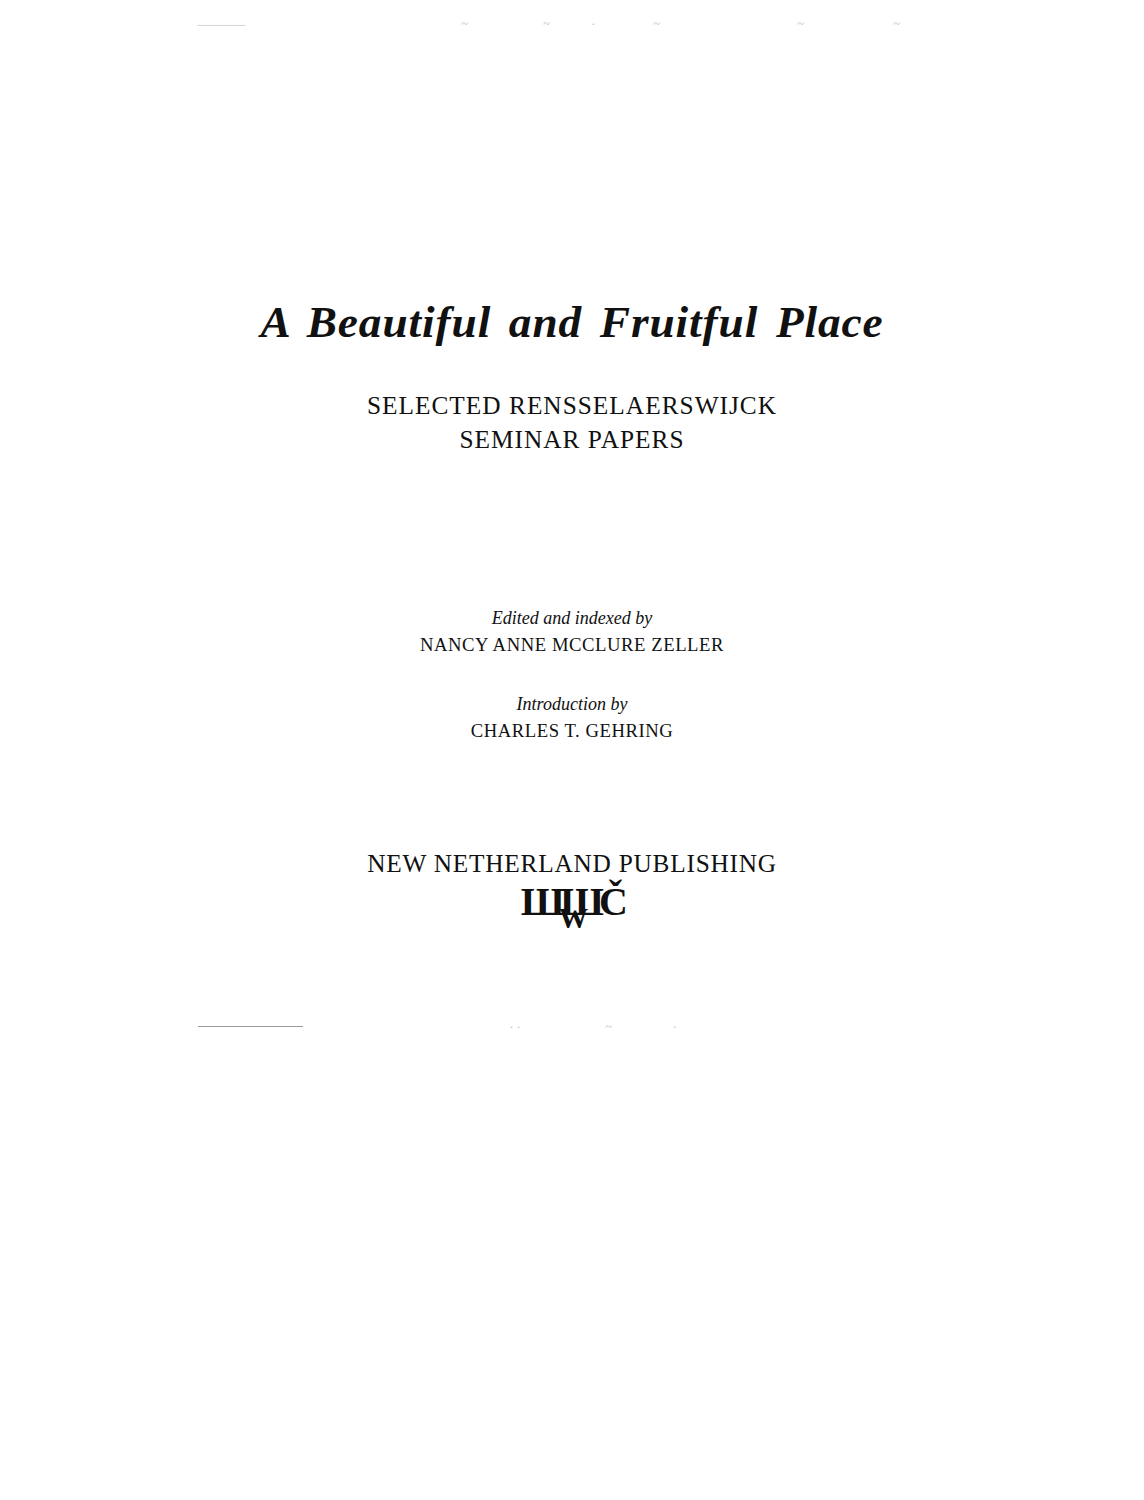———— ~ ~ · ~ ~ ~
A Beautiful and Fruitful Place
Selected Rensselaerswijck
Seminar Papers
Edited and indexed by Nancy Anne McClure Zeller
Introduction by Charles T. Gehring
New Netherland Publishing
ШШČ W
· · ~ ·